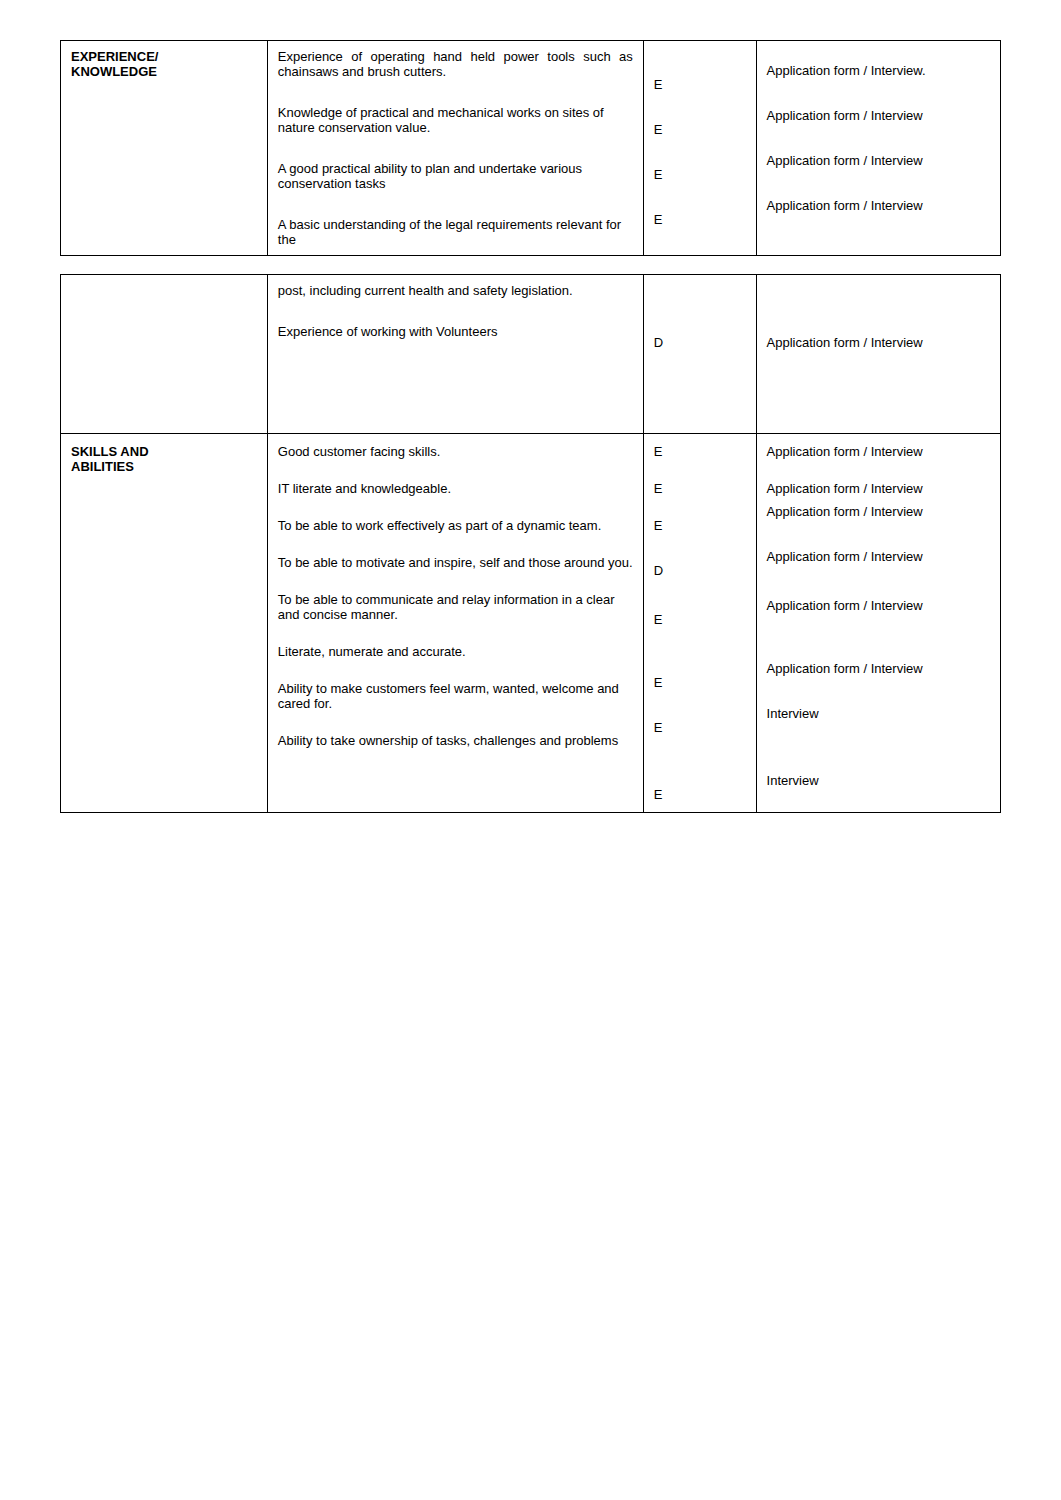| EXPERIENCE/ KNOWLEDGE | Experience of operating hand held power tools such as chainsaws and brush cutters. Knowledge of practical and mechanical works on sites of nature conservation value. A good practical ability to plan and undertake various conservation tasks A basic understanding of the legal requirements relevant for the | E E E E | Application form / Interview. Application form / Interview Application form / Interview Application form / Interview |
| | post, including current health and safety legislation. Experience of working with Volunteers | D | Application form / Interview |
| SKILLS AND ABILITIES | Good customer facing skills. IT literate and knowledgeable. To be able to work effectively as part of a dynamic team. To be able to motivate and inspire, self and those around you. To be able to communicate and relay information in a clear and concise manner. Literate, numerate and accurate. Ability to make customers feel warm, wanted, welcome and cared for. Ability to take ownership of tasks, challenges and problems | E E E D E E E E | Application form / Interview Application form / Interview Application form / Interview Application form / Interview Application form / Interview Application form / Interview Interview Interview |